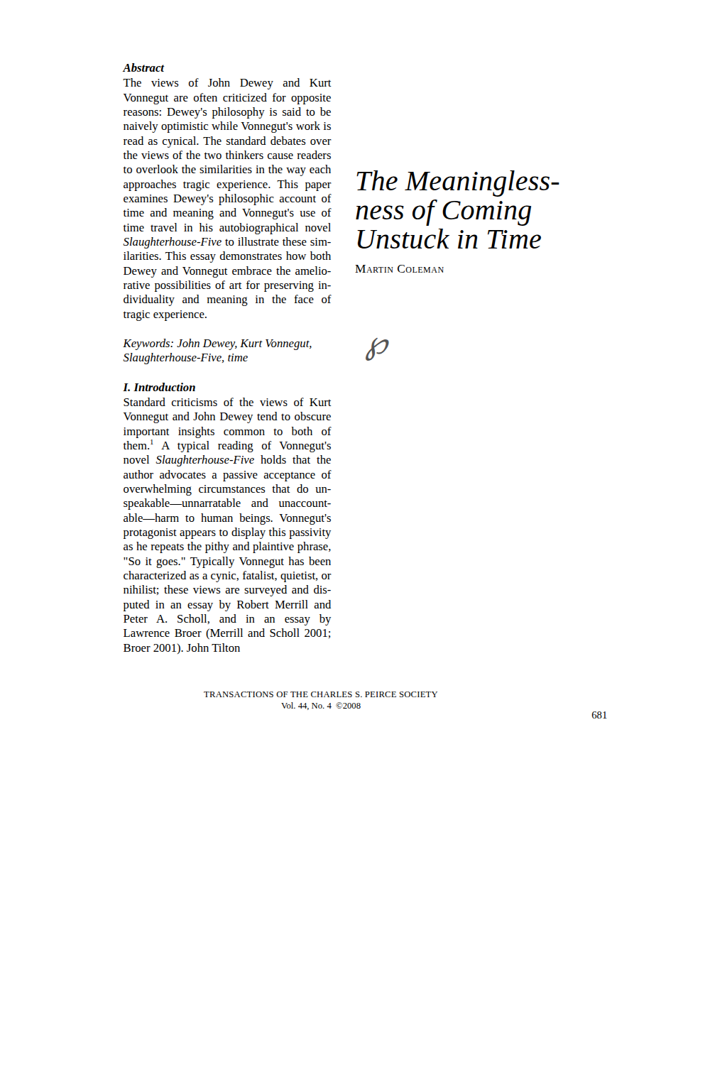Abstract
The views of John Dewey and Kurt Vonnegut are often criticized for opposite reasons: Dewey's philosophy is said to be naively optimistic while Vonnegut's work is read as cynical. The standard debates over the views of the two thinkers cause readers to overlook the similarities in the way each approaches tragic experience. This paper examines Dewey's philosophic account of time and meaning and Vonnegut's use of time travel in his autobiographical novel Slaughterhouse-Five to illustrate these similarities. This essay demonstrates how both Dewey and Vonnegut embrace the ameliorative possibilities of art for preserving individuality and meaning in the face of tragic experience.
Keywords: John Dewey, Kurt Vonnegut, Slaughterhouse-Five, time
I. Introduction
Standard criticisms of the views of Kurt Vonnegut and John Dewey tend to obscure important insights common to both of them.1 A typical reading of Vonnegut's novel Slaughterhouse-Five holds that the author advocates a passive acceptance of overwhelming circumstances that do unspeakable—unnarratable and unaccountable—harm to human beings. Vonnegut's protagonist appears to display this passivity as he repeats the pithy and plaintive phrase, "So it goes." Typically Vonnegut has been characterized as a cynic, fatalist, quietist, or nihilist; these views are surveyed and disputed in an essay by Robert Merrill and Peter A. Scholl, and in an essay by Lawrence Broer (Merrill and Scholl 2001; Broer 2001). John Tilton
The Meaningless-
ness of Coming Unstuck in Time
Martin Coleman
℘
TRANSACTIONS OF THE CHARLES S. PEIRCE SOCIETY
Vol. 44, No. 4 ©2008
681